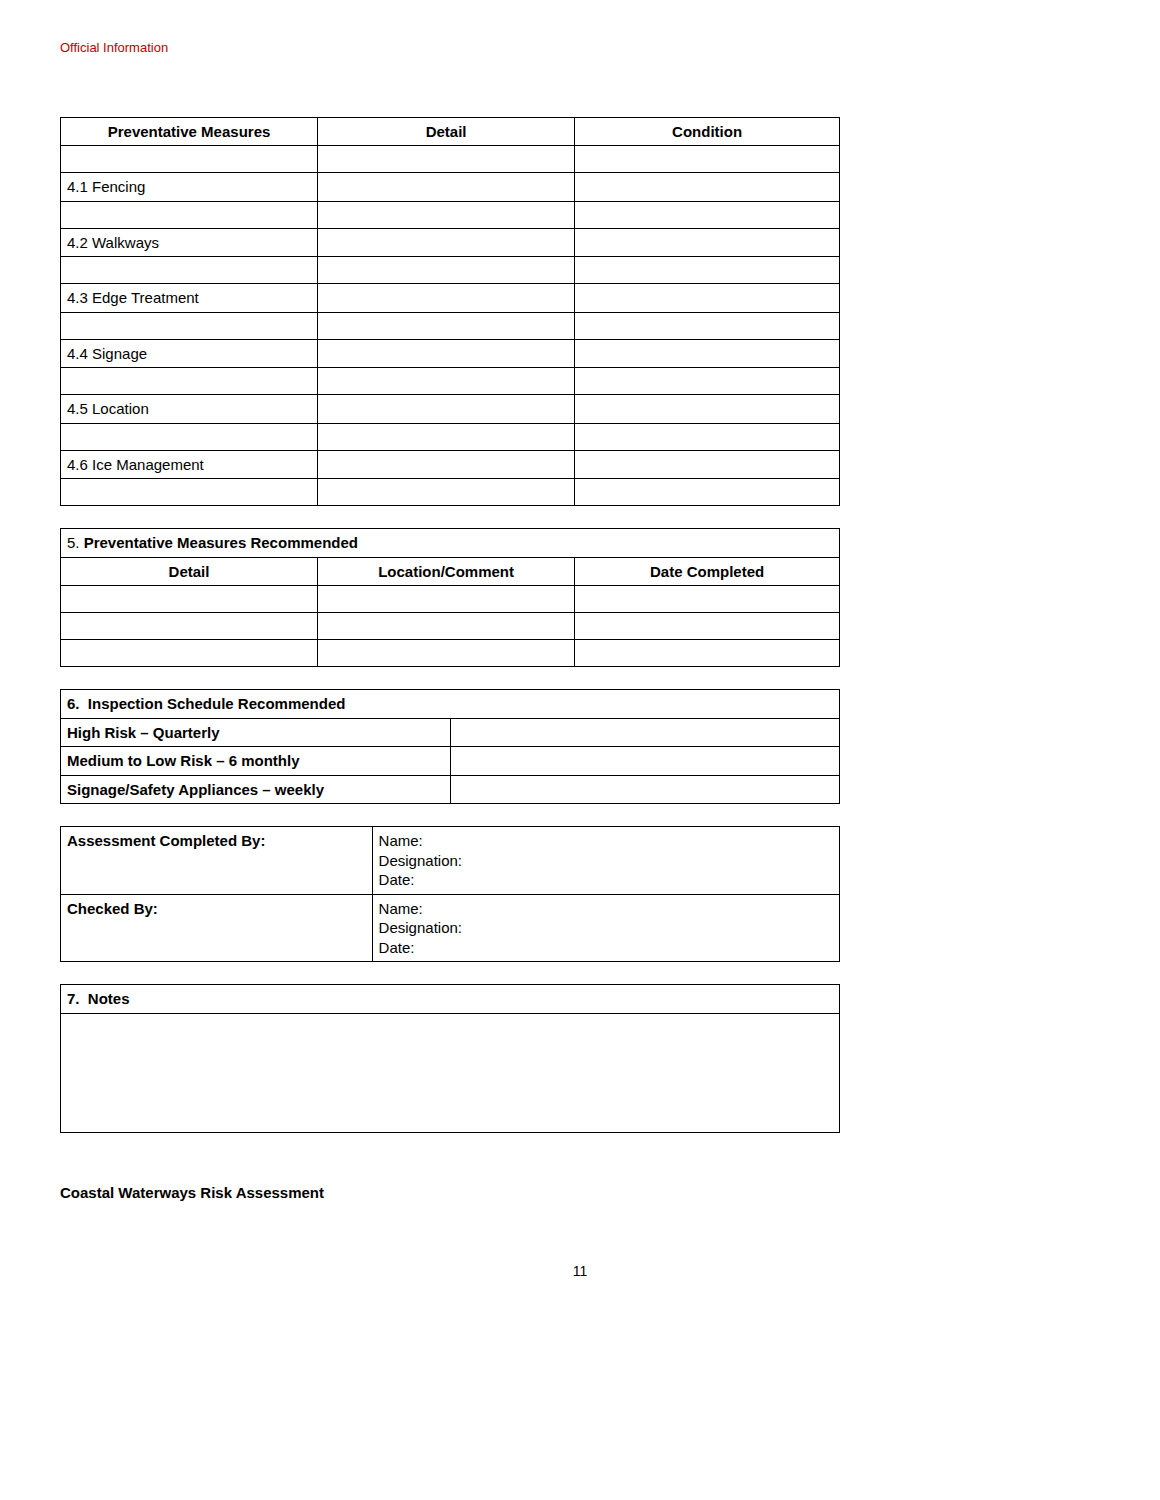Official Information
| Preventative Measures | Detail | Condition |
| --- | --- | --- |
| 4.1 Fencing | | |
| 4.2 Walkways | | |
| 4.3 Edge Treatment | | |
| 4.4 Signage | | |
| 4.5 Location | | |
| 4.6 Ice Management | | |
| 5. Preventative Measures Recommended |
| Detail | Location/Comment | Date Completed |
| 6. Inspection Schedule Recommended |
| High Risk – Quarterly | |
| Medium to Low Risk – 6 monthly | |
| Signage/Safety Appliances – weekly | |
| Assessment Completed By: | Name: Designation: Date: |
| Checked By: | Name: Designation: Date: |
| 7. Notes |
Coastal Waterways Risk Assessment
11